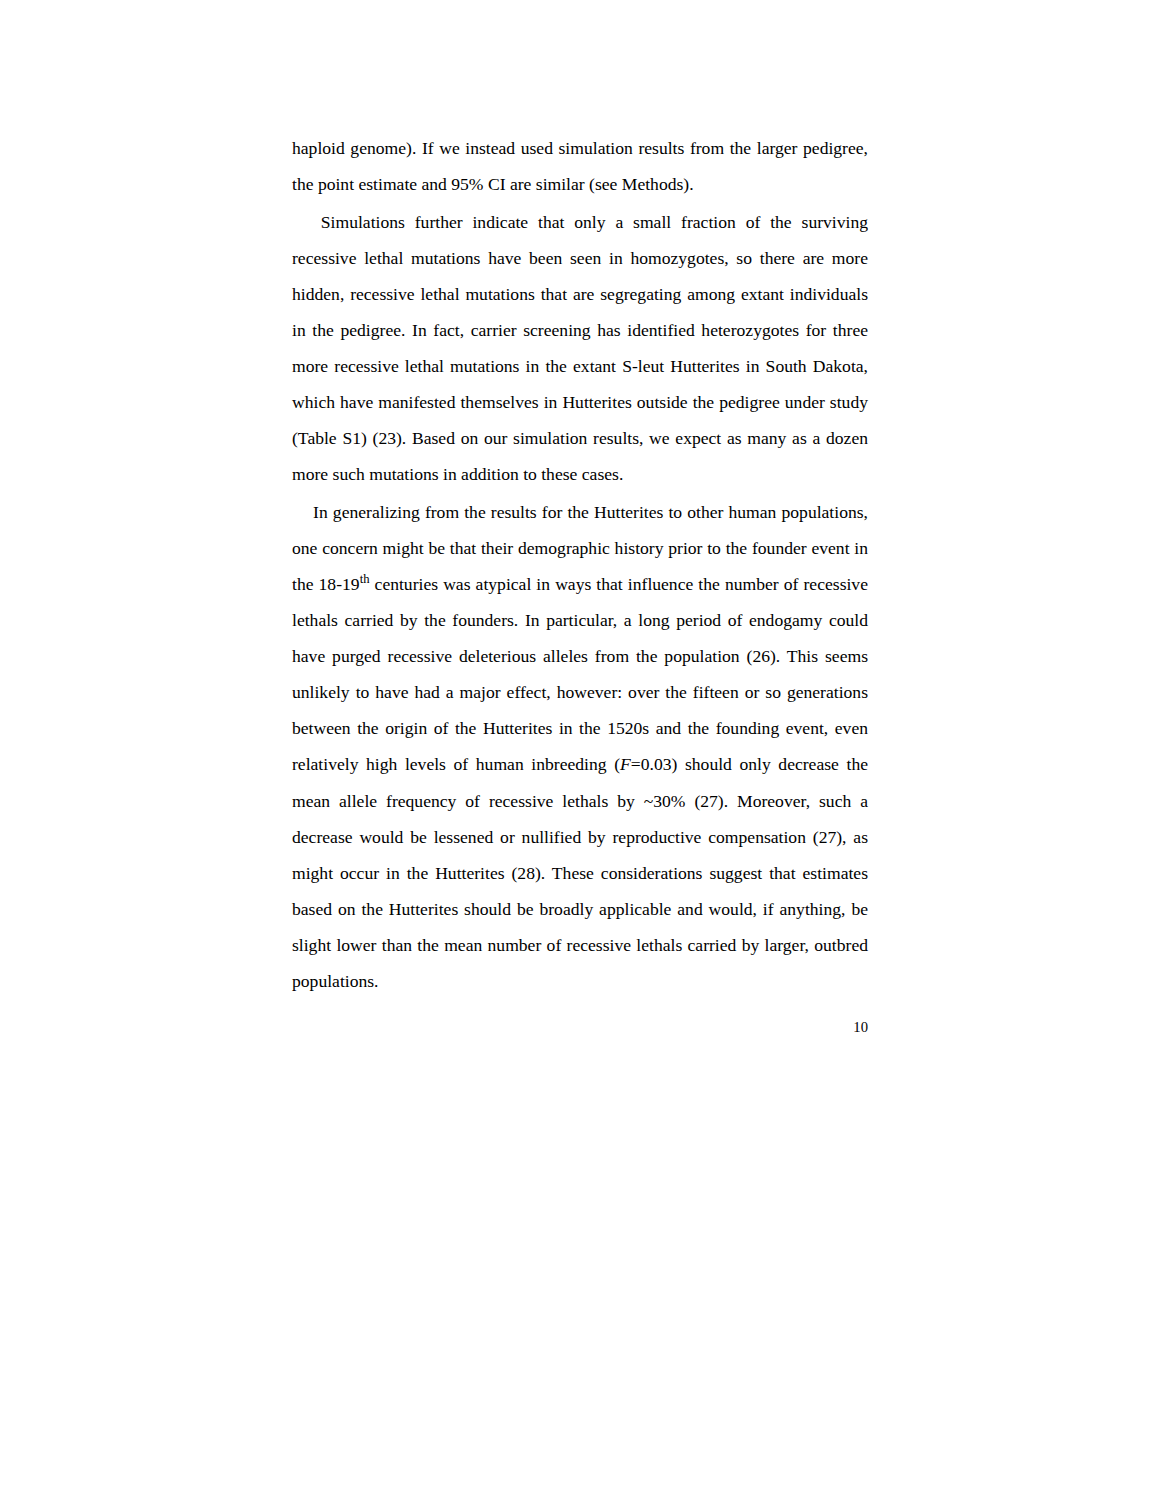haploid genome). If we instead used simulation results from the larger pedigree, the point estimate and 95% CI are similar (see Methods).
Simulations further indicate that only a small fraction of the surviving recessive lethal mutations have been seen in homozygotes, so there are more hidden, recessive lethal mutations that are segregating among extant individuals in the pedigree. In fact, carrier screening has identified heterozygotes for three more recessive lethal mutations in the extant S-leut Hutterites in South Dakota, which have manifested themselves in Hutterites outside the pedigree under study (Table S1) (23). Based on our simulation results, we expect as many as a dozen more such mutations in addition to these cases.
In generalizing from the results for the Hutterites to other human populations, one concern might be that their demographic history prior to the founder event in the 18-19th centuries was atypical in ways that influence the number of recessive lethals carried by the founders. In particular, a long period of endogamy could have purged recessive deleterious alleles from the population (26). This seems unlikely to have had a major effect, however: over the fifteen or so generations between the origin of the Hutterites in the 1520s and the founding event, even relatively high levels of human inbreeding (F=0.03) should only decrease the mean allele frequency of recessive lethals by ~30% (27). Moreover, such a decrease would be lessened or nullified by reproductive compensation (27), as might occur in the Hutterites (28). These considerations suggest that estimates based on the Hutterites should be broadly applicable and would, if anything, be slight lower than the mean number of recessive lethals carried by larger, outbred populations.
10